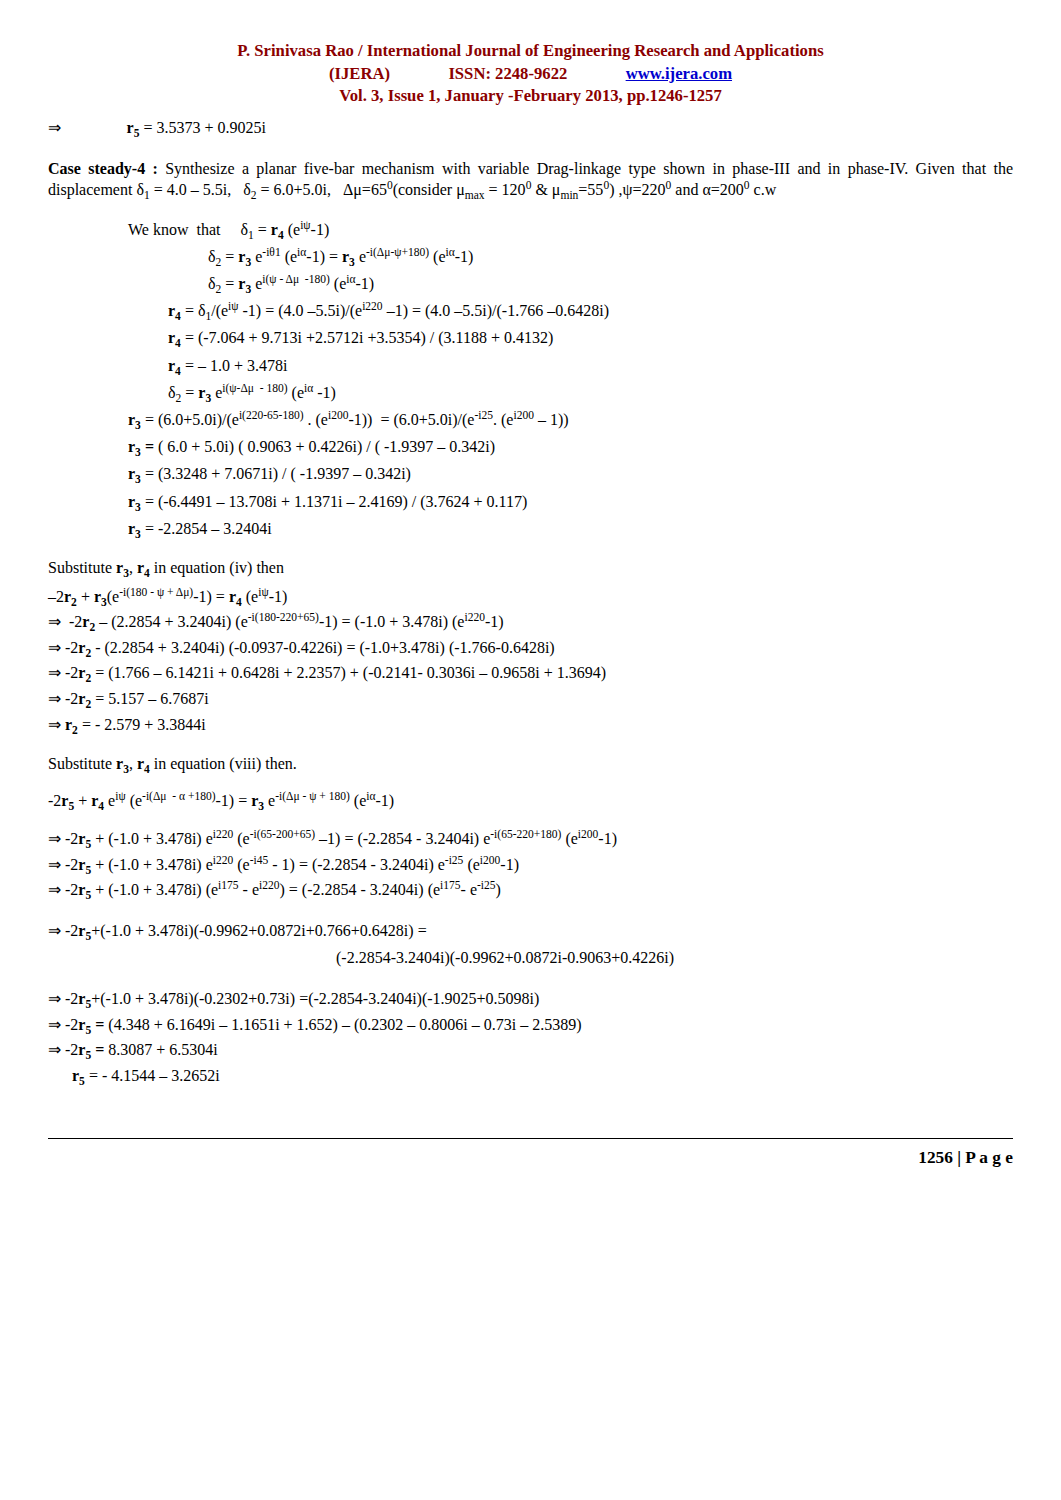P. Srinivasa Rao / International Journal of Engineering Research and Applications
(IJERA) ISSN: 2248-9622 www.ijera.com
Vol. 3, Issue 1, January -February 2013, pp.1246-1257
⇒ r5 = 3.5373 + 0.9025i
Case steady-4 : Synthesize a planar five-bar mechanism with variable Drag-linkage type shown in phase-III and in phase-IV. Given that the displacement δ1 = 4.0 – 5.5i, δ2 = 6.0+5.0i, Δμ=650(consider μmax = 1200 & μmin=550) ,ψ=2200 and α=2000 c.w
We know that δ1 = r4 (eiψ-1)
δ2 = r3 e-iθ1 (eiα-1) = r3 e-i(Δμ-ψ+180) (eiα-1)
δ2 = r3 ei(ψ - Δμ -180) (eiα-1)
r4 = δ1/(eiψ -1) = (4.0 –5.5i)/(ei220 –1) = (4.0 –5.5i)/(-1.766 –0.6428i)
r4 = (-7.064 + 9.713i +2.5712i +3.5354) / (3.1188 + 0.4132)
r4 = – 1.0 + 3.478i
δ2 = r3 ei(ψ-Δμ - 180) (eiα -1)
r3 = (6.0+5.0i)/(ei(220-65-180) . (ei200-1)) = (6.0+5.0i)/(e-i25. (ei200 – 1))
r3 = ( 6.0 + 5.0i) ( 0.9063 + 0.4226i) / ( -1.9397 – 0.342i)
r3 = (3.3248 + 7.0671i) / ( -1.9397 – 0.342i)
r3 = (-6.4491 – 13.708i + 1.1371i – 2.4169) / (3.7624 + 0.117)
r3 = -2.2854 – 3.2404i
Substitute r3, r4 in equation (iv) then
–2r2 + r3(e-i(180 - ψ + Δμ)-1) = r4 (eiψ-1)
⇒ -2r2 – (2.2854 + 3.2404i) (e-i(180-220+65)-1) = (-1.0 + 3.478i) (ei220-1)
⇒ -2r2 - (2.2854 + 3.2404i) (-0.0937-0.4226i) = (-1.0+3.478i) (-1.766-0.6428i)
⇒ -2r2 = (1.766 – 6.1421i + 0.6428i + 2.2357) + (-0.2141- 0.3036i – 0.9658i + 1.3694)
⇒ -2r2 = 5.157 – 6.7687i
⇒ r2 = - 2.579 + 3.3844i
Substitute r3, r4 in equation (viii) then.
-2r5 + r4 eiψ (e-i(Δμ - α +180)-1) = r3 e-i(Δμ - ψ + 180) (eiα-1)
⇒ -2r5 + (-1.0 + 3.478i) ei220 (e-i(65-200+65) –1) = (-2.2854 - 3.2404i) e-i(65-220+180) (ei200-1)
⇒ -2r5 + (-1.0 + 3.478i) ei220 (e-i45 - 1) = (-2.2854 - 3.2404i) e-i25 (ei200-1)
⇒ -2r5 + (-1.0 + 3.478i) (ei175 - ei220) = (-2.2854 - 3.2404i) (ei175- e-i25)
⇒ -2r5+(-1.0 + 3.478i)(-0.9962+0.0872i+0.766+0.6428i) =
(-2.2854-3.2404i)(-0.9962+0.0872i-0.9063+0.4226i)
⇒ -2r5+(-1.0 + 3.478i)(-0.2302+0.73i) =(-2.2854-3.2404i)(-1.9025+0.5098i)
⇒ -2r5 = (4.348 + 6.1649i – 1.1651i + 1.652) – (0.2302 – 0.8006i – 0.73i – 2.5389)
⇒ -2r5 = 8.3087 + 6.5304i
r5 = - 4.1544 – 3.2652i
1256 | P a g e